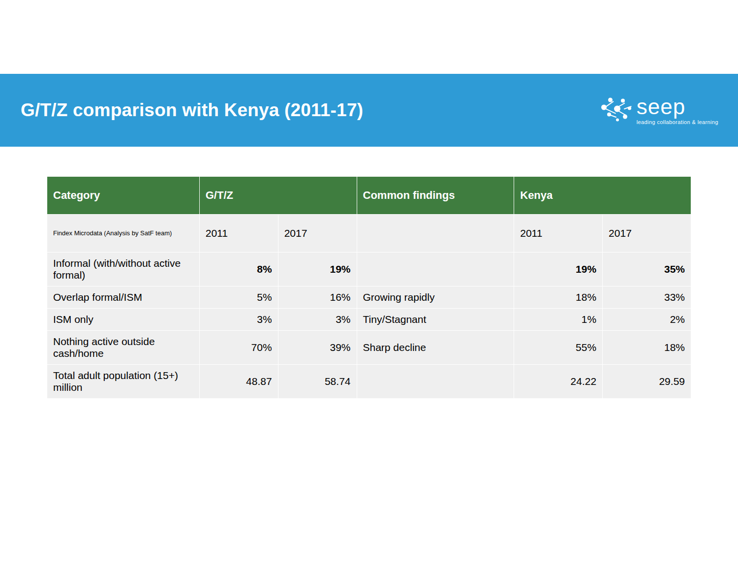G/T/Z comparison with Kenya (2011-17)
seep leading collaboration & learning
| Category | G/T/Z | Common findings | Kenya |
| --- | --- | --- | --- |
| Findex Microdata (Analysis by SatF team) | 2011 | 2017 | | 2011 | 2017 |
| Informal (with/without active formal) | 8% | 19% | | 19% | 35% |
| Overlap formal/ISM | 5% | 16% | Growing rapidly | 18% | 33% |
| ISM only | 3% | 3% | Tiny/Stagnant | 1% | 2% |
| Nothing active outside cash/home | 70% | 39% | Sharp decline | 55% | 18% |
| Total adult population (15+) million | 48.87 | 58.74 | | 24.22 | 29.59 |